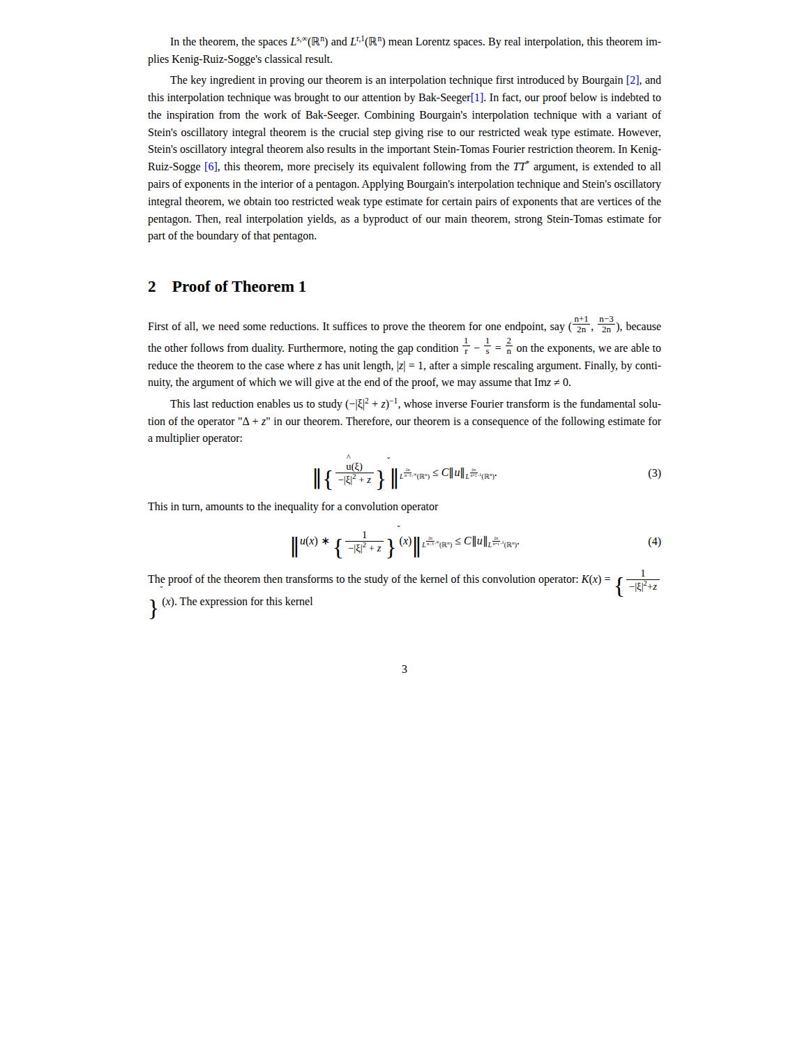In the theorem, the spaces Ls,∞(ℝn) and Lr,1(ℝn) mean Lorentz spaces. By real interpolation, this theorem implies Kenig-Ruiz-Sogge's classical result.
The key ingredient in proving our theorem is an interpolation technique first introduced by Bourgain [2], and this interpolation technique was brought to our attention by Bak-Seeger[1]. In fact, our proof below is indebted to the inspiration from the work of Bak-Seeger. Combining Bourgain's interpolation technique with a variant of Stein's oscillatory integral theorem is the crucial step giving rise to our restricted weak type estimate. However, Stein's oscillatory integral theorem also results in the important Stein-Tomas Fourier restriction theorem. In Kenig-Ruiz-Sogge [6], this theorem, more precisely its equivalent following from the TT* argument, is extended to all pairs of exponents in the interior of a pentagon. Applying Bourgain's interpolation technique and Stein's oscillatory integral theorem, we obtain too restricted weak type estimate for certain pairs of exponents that are vertices of the pentagon. Then, real interpolation yields, as a byproduct of our main theorem, strong Stein-Tomas estimate for part of the boundary of that pentagon.
2 Proof of Theorem 1
First of all, we need some reductions. It suffices to prove the theorem for one endpoint, say (n+12n, n−32n), because the other follows from duality. Furthermore, noting the gap condition 1 r − 1 s = 2 n on the exponents, we are able to reduce the theorem to the case where z has unit length, |z| = 1, after a simple rescaling argument. Finally, by continuity, the argument of which we will give at the end of the proof, we may assume that Imz ≠ 0.
This last reduction enables us to study (−|ξ|2 + z)−1, whose inverse Fourier transform is the fundamental solution of the operator "Δ + z" in our theorem. Therefore, our theorem is a consequence of the following estimate for a multiplier operator:
∥{u(ξ)−|ξ|2 + z} ∥L2n n−3,∞(ℝn) ≤ C∥u∥L2n n+1,1(ℝn). (3)
This in turn, amounts to the inequality for a convolution operator
∥u(x) ∗ {1−|ξ|2 + z} (x)∥L2n n−3,∞(ℝn) ≤ C∥u∥L2n n+1,1(ℝn). (4)
The proof of the theorem then transforms to the study of the kernel of this convolution operator: K(x) = {1−|ξ|2+z} (x). The expression for this kernel
3